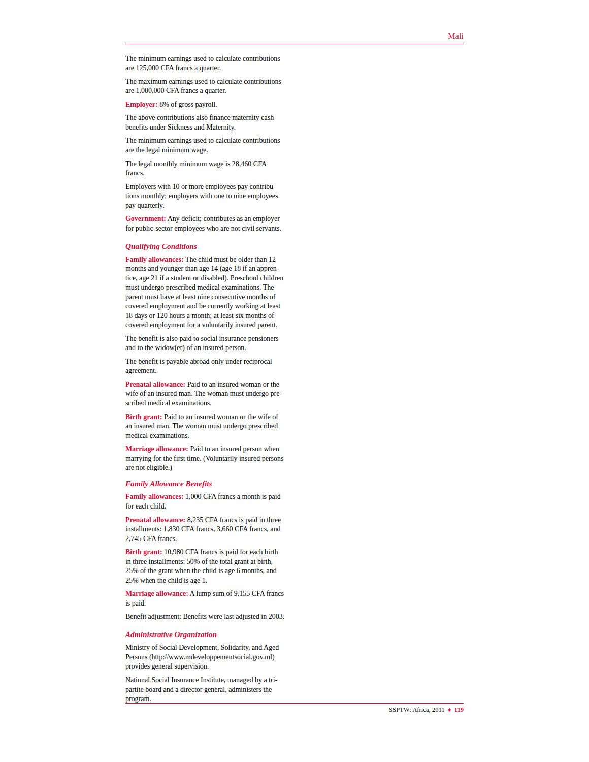Mali
The minimum earnings used to calculate contributions are 125,000 CFA francs a quarter.
The maximum earnings used to calculate contributions are 1,000,000 CFA francs a quarter.
Employer: 8% of gross payroll.
The above contributions also finance maternity cash benefits under Sickness and Maternity.
The minimum earnings used to calculate contributions are the legal minimum wage.
The legal monthly minimum wage is 28,460 CFA francs.
Employers with 10 or more employees pay contributions monthly; employers with one to nine employees pay quarterly.
Government: Any deficit; contributes as an employer for public-sector employees who are not civil servants.
Qualifying Conditions
Family allowances: The child must be older than 12 months and younger than age 14 (age 18 if an apprentice, age 21 if a student or disabled). Preschool children must undergo prescribed medical examinations. The parent must have at least nine consecutive months of covered employment and be currently working at least 18 days or 120 hours a month; at least six months of covered employment for a voluntarily insured parent.
The benefit is also paid to social insurance pensioners and to the widow(er) of an insured person.
The benefit is payable abroad only under reciprocal agreement.
Prenatal allowance: Paid to an insured woman or the wife of an insured man. The woman must undergo prescribed medical examinations.
Birth grant: Paid to an insured woman or the wife of an insured man. The woman must undergo prescribed medical examinations.
Marriage allowance: Paid to an insured person when marrying for the first time. (Voluntarily insured persons are not eligible.)
Family Allowance Benefits
Family allowances: 1,000 CFA francs a month is paid for each child.
Prenatal allowance: 8,235 CFA francs is paid in three installments: 1,830 CFA francs, 3,660 CFA francs, and 2,745 CFA francs.
Birth grant: 10,980 CFA francs is paid for each birth in three installments: 50% of the total grant at birth, 25% of the grant when the child is age 6 months, and 25% when the child is age 1.
Marriage allowance: A lump sum of 9,155 CFA francs is paid.
Benefit adjustment: Benefits were last adjusted in 2003.
Administrative Organization
Ministry of Social Development, Solidarity, and Aged Persons (http://www.mdeveloppementsocial.gov.ml) provides general supervision.
National Social Insurance Institute, managed by a tripartite board and a director general, administers the program.
SSPTW: Africa, 2011 ♦ 119